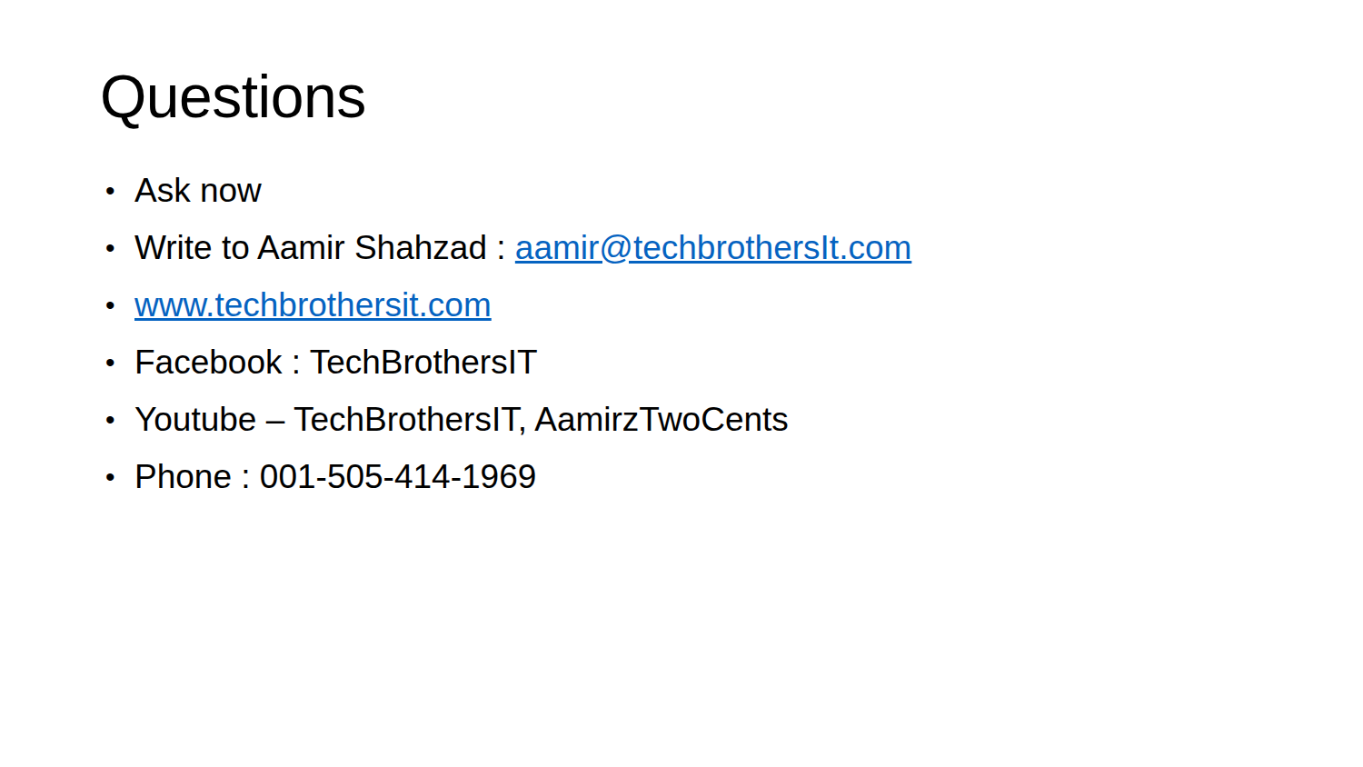Questions
Ask now
Write to Aamir Shahzad : aamir@techbrothersIt.com
www.techbrothersit.com
Facebook : TechBrothersIT
Youtube – TechBrothersIT, AamirzTwoCents
Phone : 001-505-414-1969